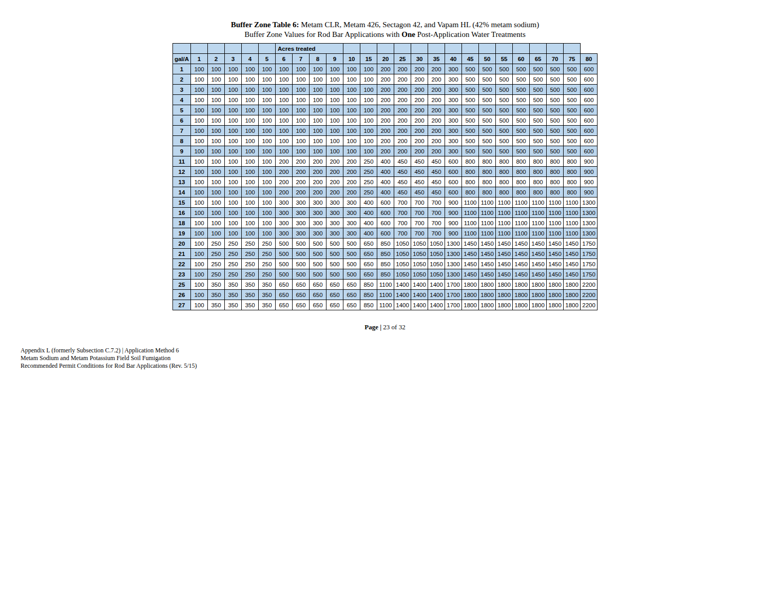Buffer Zone Table 6: Metam CLR, Metam 426, Sectagon 42, and Vapam HL (42% metam sodium)
Buffer Zone Values for Rod Bar Applications with One Post-Application Water Treatments
| | | | | | | Acres treated | | | | | | | | | | | | | | |
| gal/A | 1 | 2 | 3 | 4 | 5 | 6 | 7 | 8 | 9 | 10 | 15 | 20 | 25 | 30 | 35 | 40 | 45 | 50 | 55 | 60 | 65 | 70 | 75 | 80 |
| 1 | 100 | 100 | 100 | 100 | 100 | 100 | 100 | 100 | 100 | 100 | 100 | 200 | 200 | 200 | 200 | 300 | 500 | 500 | 500 | 500 | 500 | 500 | 500 | 600 |
| 2 | 100 | 100 | 100 | 100 | 100 | 100 | 100 | 100 | 100 | 100 | 100 | 200 | 200 | 200 | 200 | 300 | 500 | 500 | 500 | 500 | 500 | 500 | 500 | 600 |
| 3 | 100 | 100 | 100 | 100 | 100 | 100 | 100 | 100 | 100 | 100 | 100 | 200 | 200 | 200 | 200 | 300 | 500 | 500 | 500 | 500 | 500 | 500 | 500 | 600 |
| 4 | 100 | 100 | 100 | 100 | 100 | 100 | 100 | 100 | 100 | 100 | 100 | 200 | 200 | 200 | 200 | 300 | 500 | 500 | 500 | 500 | 500 | 500 | 500 | 600 |
| 5 | 100 | 100 | 100 | 100 | 100 | 100 | 100 | 100 | 100 | 100 | 100 | 200 | 200 | 200 | 200 | 300 | 500 | 500 | 500 | 500 | 500 | 500 | 500 | 600 |
| 6 | 100 | 100 | 100 | 100 | 100 | 100 | 100 | 100 | 100 | 100 | 100 | 200 | 200 | 200 | 200 | 300 | 500 | 500 | 500 | 500 | 500 | 500 | 500 | 600 |
| 7 | 100 | 100 | 100 | 100 | 100 | 100 | 100 | 100 | 100 | 100 | 100 | 200 | 200 | 200 | 200 | 300 | 500 | 500 | 500 | 500 | 500 | 500 | 500 | 600 |
| 8 | 100 | 100 | 100 | 100 | 100 | 100 | 100 | 100 | 100 | 100 | 100 | 200 | 200 | 200 | 200 | 300 | 500 | 500 | 500 | 500 | 500 | 500 | 500 | 600 |
| 9 | 100 | 100 | 100 | 100 | 100 | 100 | 100 | 100 | 100 | 100 | 100 | 200 | 200 | 200 | 200 | 300 | 500 | 500 | 500 | 500 | 500 | 500 | 500 | 600 |
| 11 | 100 | 100 | 100 | 100 | 100 | 200 | 200 | 200 | 200 | 200 | 250 | 400 | 450 | 450 | 450 | 600 | 800 | 800 | 800 | 800 | 800 | 800 | 800 | 900 |
| 12 | 100 | 100 | 100 | 100 | 100 | 200 | 200 | 200 | 200 | 200 | 250 | 400 | 450 | 450 | 450 | 600 | 800 | 800 | 800 | 800 | 800 | 800 | 800 | 900 |
| 13 | 100 | 100 | 100 | 100 | 100 | 200 | 200 | 200 | 200 | 200 | 250 | 400 | 450 | 450 | 450 | 600 | 800 | 800 | 800 | 800 | 800 | 800 | 800 | 900 |
| 14 | 100 | 100 | 100 | 100 | 100 | 200 | 200 | 200 | 200 | 200 | 250 | 400 | 450 | 450 | 450 | 600 | 800 | 800 | 800 | 800 | 800 | 800 | 800 | 900 |
| 15 | 100 | 100 | 100 | 100 | 100 | 300 | 300 | 300 | 300 | 300 | 400 | 600 | 700 | 700 | 700 | 900 | 1100 | 1100 | 1100 | 1100 | 1100 | 1100 | 1100 | 1300 |
| 16 | 100 | 100 | 100 | 100 | 100 | 300 | 300 | 300 | 300 | 300 | 400 | 600 | 700 | 700 | 700 | 900 | 1100 | 1100 | 1100 | 1100 | 1100 | 1100 | 1100 | 1300 |
| 18 | 100 | 100 | 100 | 100 | 100 | 300 | 300 | 300 | 300 | 300 | 400 | 600 | 700 | 700 | 700 | 900 | 1100 | 1100 | 1100 | 1100 | 1100 | 1100 | 1100 | 1300 |
| 19 | 100 | 100 | 100 | 100 | 100 | 300 | 300 | 300 | 300 | 300 | 400 | 600 | 700 | 700 | 700 | 900 | 1100 | 1100 | 1100 | 1100 | 1100 | 1100 | 1100 | 1300 |
| 20 | 100 | 250 | 250 | 250 | 250 | 500 | 500 | 500 | 500 | 500 | 650 | 850 | 1050 | 1050 | 1050 | 1300 | 1450 | 1450 | 1450 | 1450 | 1450 | 1450 | 1450 | 1750 |
| 21 | 100 | 250 | 250 | 250 | 250 | 500 | 500 | 500 | 500 | 500 | 650 | 850 | 1050 | 1050 | 1050 | 1300 | 1450 | 1450 | 1450 | 1450 | 1450 | 1450 | 1450 | 1750 |
| 22 | 100 | 250 | 250 | 250 | 250 | 500 | 500 | 500 | 500 | 500 | 650 | 850 | 1050 | 1050 | 1050 | 1300 | 1450 | 1450 | 1450 | 1450 | 1450 | 1450 | 1450 | 1750 |
| 23 | 100 | 250 | 250 | 250 | 250 | 500 | 500 | 500 | 500 | 500 | 650 | 850 | 1050 | 1050 | 1050 | 1300 | 1450 | 1450 | 1450 | 1450 | 1450 | 1450 | 1450 | 1750 |
| 25 | 100 | 350 | 350 | 350 | 350 | 650 | 650 | 650 | 650 | 650 | 850 | 1100 | 1400 | 1400 | 1400 | 1700 | 1800 | 1800 | 1800 | 1800 | 1800 | 1800 | 1800 | 2200 |
| 26 | 100 | 350 | 350 | 350 | 350 | 650 | 650 | 650 | 650 | 650 | 850 | 1100 | 1400 | 1400 | 1400 | 1700 | 1800 | 1800 | 1800 | 1800 | 1800 | 1800 | 1800 | 2200 |
| 27 | 100 | 350 | 350 | 350 | 350 | 650 | 650 | 650 | 650 | 650 | 850 | 1100 | 1400 | 1400 | 1400 | 1700 | 1800 | 1800 | 1800 | 1800 | 1800 | 1800 | 1800 | 2200 |
Page | 23 of 32
Appendix L (formerly Subsection C.7.2) | Application Method 6
Metam Sodium and Metam Potassium Field Soil Fumigation
Recommended Permit Conditions for Rod Bar Applications (Rev. 5/15)